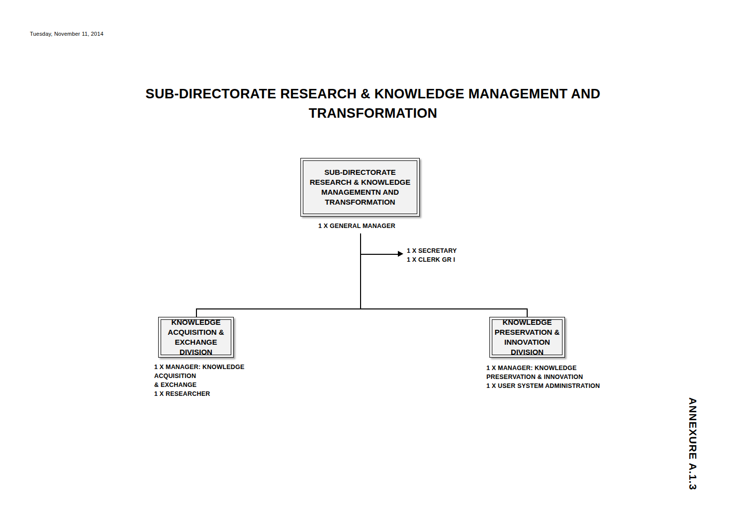Tuesday, November 11, 2014
SUB-DIRECTORATE RESEARCH & KNOWLEDGE MANAGEMENT AND TRANSFORMATION
SUB-DIRECTORATE RESEARCH & KNOWLEDGE MANAGEMENTN AND TRANSFORMATION
1 X GENERAL MANAGER
1 X SECRETARY
1 X CLERK GR I
KNOWLEDGE ACQUISITION & EXCHANGE DIVISION
1 X MANAGER: KNOWLEDGE ACQUISITION
& EXCHANGE
1 X RESEARCHER
KNOWLEDGE PRESERVATION & INNOVATION DIVISION
1 X MANAGER: KNOWLEDGE PRESERVATION & INNOVATION
1 X USER SYSTEM ADMINISTRATION
ANNEXURE A.1.3